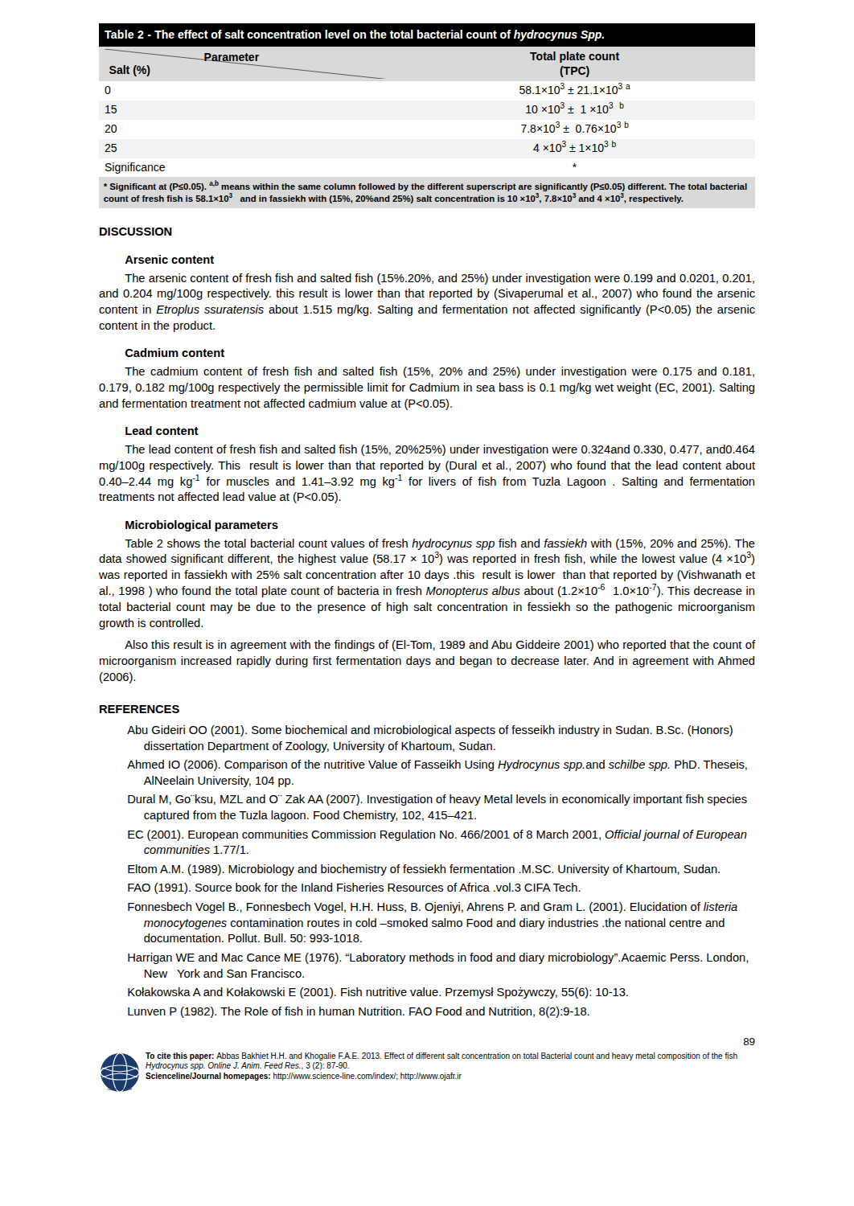Table 2 - The effect of salt concentration level on the total bacterial count of hydrocynus Spp.
| Parameter Salt (%) | Total plate count (TPC) |
| --- | --- |
| 0 | 58.1×10 3 ± 21.1×10 3 a |
| 15 | 10 ×10 3 ± 1 ×10 3 b |
| 20 | 7.8×10 3 ± 0.76×10 3 b |
| 25 | 4 ×10 3 ± 1×10 3 b |
| Significance | * |
* Significant at (P≤0.05). a,b means within the same column followed by the different superscript are significantly (P≤0.05) different. The total bacterial count of fresh fish is 58.1×103 and in fassiekh with (15%, 20%and 25%) salt concentration is 10 ×103, 7.8×103 and 4 ×103, respectively.
DISCUSSION
Arsenic content
The arsenic content of fresh fish and salted fish (15%.20%, and 25%) under investigation were 0.199 and 0.0201, 0.201, and 0.204 mg/100g respectively. this result is lower than that reported by (Sivaperumal et al., 2007) who found the arsenic content in Etroplus ssuratensis about 1.515 mg/kg. Salting and fermentation not affected significantly (P<0.05) the arsenic content in the product.
Cadmium content
The cadmium content of fresh fish and salted fish (15%, 20% and 25%) under investigation were 0.175 and 0.181, 0.179, 0.182 mg/100g respectively the permissible limit for Cadmium in sea bass is 0.1 mg/kg wet weight (EC, 2001). Salting and fermentation treatment not affected cadmium value at (P<0.05).
Lead content
The lead content of fresh fish and salted fish (15%, 20%25%) under investigation were 0.324and 0.330, 0.477, and0.464 mg/100g respectively. This result is lower than that reported by (Dural et al., 2007) who found that the lead content about 0.40–2.44 mg kg-1 for muscles and 1.41–3.92 mg kg-1 for livers of fish from Tuzla Lagoon . Salting and fermentation treatments not affected lead value at (P<0.05).
Microbiological parameters
Table 2 shows the total bacterial count values of fresh hydrocynus spp fish and fassiekh with (15%, 20% and 25%). The data showed significant different, the highest value (58.17 × 103) was reported in fresh fish, while the lowest value (4 ×103) was reported in fassiekh with 25% salt concentration after 10 days .this result is lower than that reported by (Vishwanath et al., 1998 ) who found the total plate count of bacteria in fresh Monopterus albus about (1.2×10-6 1.0×10-7). This decrease in total bacterial count may be due to the presence of high salt concentration in fessiekh so the pathogenic microorganism growth is controlled.
Also this result is in agreement with the findings of (El-Tom, 1989 and Abu Giddeire 2001) who reported that the count of microorganism increased rapidly during first fermentation days and began to decrease later. And in agreement with Ahmed (2006).
REFERENCES
Abu Gideiri OO (2001). Some biochemical and microbiological aspects of fesseikh industry in Sudan. B.Sc. (Honors) dissertation Department of Zoology, University of Khartoum, Sudan.
Ahmed IO (2006). Comparison of the nutritive Value of Fasseikh Using Hydrocynus spp. and schilbe spp. PhD. Theseis, AlNeelain University, 104 pp.
Dural M, Go¨ksu, MZL and O¨ Zak AA (2007). Investigation of heavy Metal levels in economically important fish species captured from the Tuzla lagoon. Food Chemistry, 102, 415–421.
EC (2001). European communities Commission Regulation No. 466/2001 of 8 March 2001, Official journal of European communities 1.77/1.
Eltom A.M. (1989). Microbiology and biochemistry of fessiekh fermentation .M.SC. University of Khartoum, Sudan.
FAO (1991). Source book for the Inland Fisheries Resources of Africa .vol.3 CIFA Tech.
Fonnesbech Vogel B., Fonnesbech Vogel, H.H. Huss, B. Ojeniyi, Ahrens P. and Gram L. (2001). Elucidation of listeria monocytogenes contamination routes in cold –smoked salmo Food and diary industries .the national centre and documentation. Pollut. Bull. 50: 993-1018.
Harrigan WE and Mac Cance ME (1976). “Laboratory methods in food and diary microbiology”.Acaemic Perss. London, New York and San Francisco.
Kołakowska A and Kołakowski E (2001). Fish nutritive value. Przemysł Spożywczy, 55(6): 10-13.
Lunven P (1982). The Role of fish in human Nutrition. FAO Food and Nutrition, 8(2):9-18.
89
Scienceline
To cite this paper: Abbas Bakhiet H.H. and Khogalie F.A.E. 2013. Effect of different salt concentration on total Bacterial count and heavy metal composition of the fish Hydrocynus spp. Online J. Anim. Feed Res., 3 (2): 87-90.
Scienceline/Journal homepages: http://www.science-line.com/index/; http://www.ojafr.ir